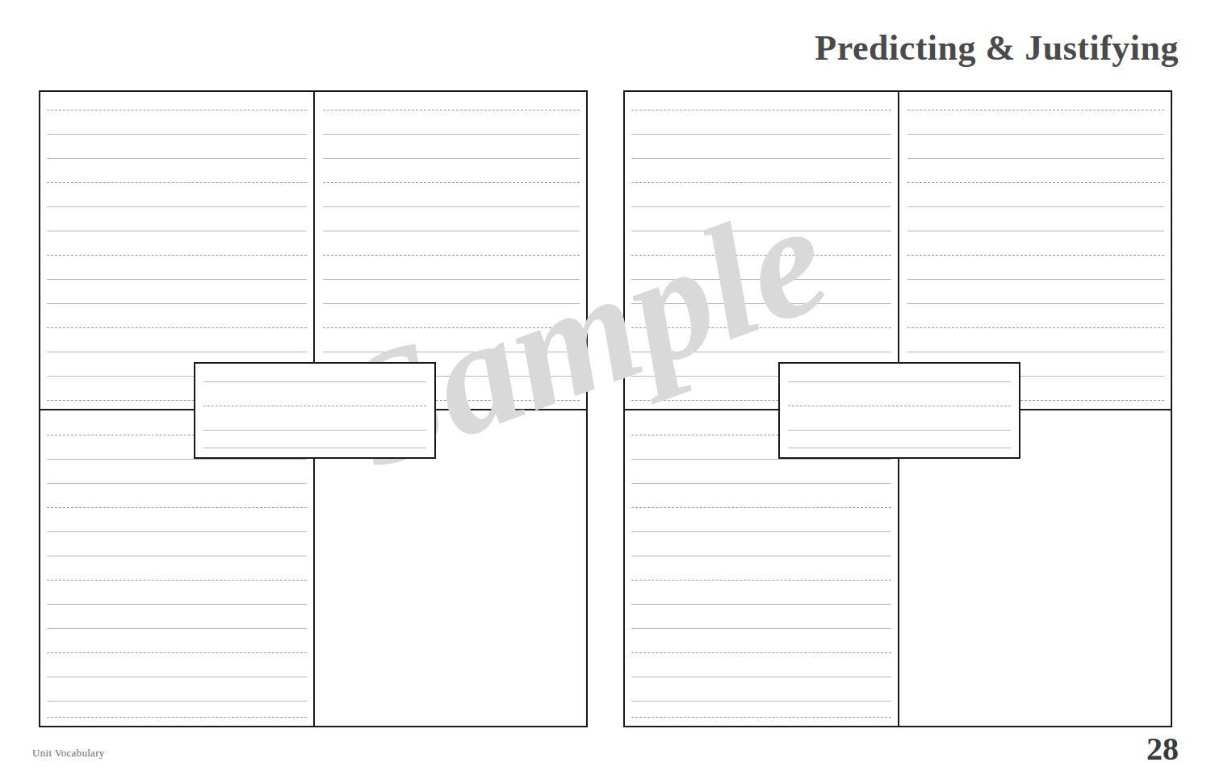Predicting & Justifying
Sample
Unit Vocabulary
28